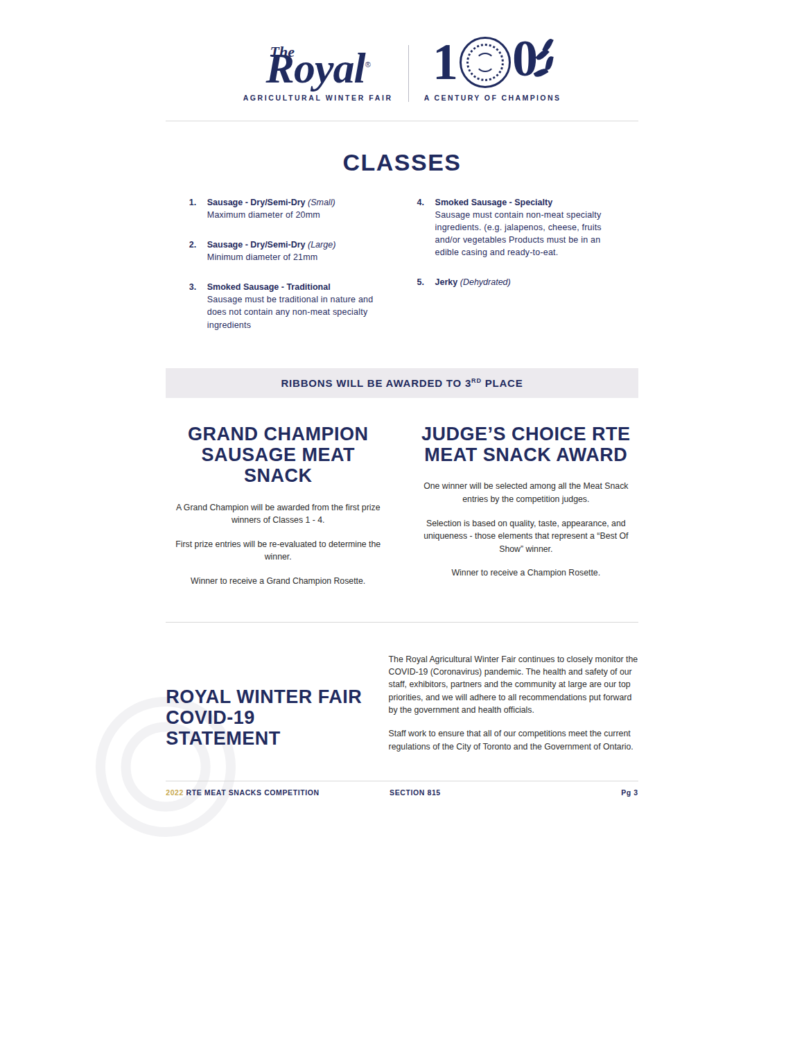The Royal®
AGRICULTURAL WINTER FAIR
1 0
A CENTURY OF CHAMPIONS
CLASSES
Sausage - Dry/Semi-Dry (Small) Maximum diameter of 20mm
Sausage - Dry/Semi-Dry (Large) Minimum diameter of 21mm
Smoked Sausage - Traditional Sausage must be traditional in nature and does not contain any non-meat specialty ingredients
Smoked Sausage - Specialty Sausage must contain non-meat specialty ingredients. (e.g. jalapenos, cheese, fruits and/or vegetables Products must be in an edible casing and ready-to-eat.
Jerky (Dehydrated)
RIBBONS WILL BE AWARDED TO 3RD PLACE
GRAND CHAMPION
SAUSAGE MEAT SNACK
A Grand Champion will be awarded from the first prize winners of Classes 1 - 4.
First prize entries will be re-evaluated to determine the winner.
Winner to receive a Grand Champion Rosette.
JUDGE’S CHOICE RTE
MEAT SNACK AWARD
One winner will be selected among all the Meat Snack entries by the competition judges.
Selection is based on quality, taste, appearance, and uniqueness - those elements that represent a “Best Of Show” winner.
Winner to receive a Champion Rosette.
ROYAL WINTER FAIR
COVID-19 STATEMENT
The Royal Agricultural Winter Fair continues to closely monitor the COVID-19 (Coronavirus) pandemic. The health and safety of our staff, exhibitors, partners and the community at large are our top priorities, and we will adhere to all recommendations put forward by the government and health officials.
Staff work to ensure that all of our competitions meet the current regulations of the City of Toronto and the Government of Ontario.
2022 RTE MEAT SNACKS COMPETITION
SECTION 815
Pg 3